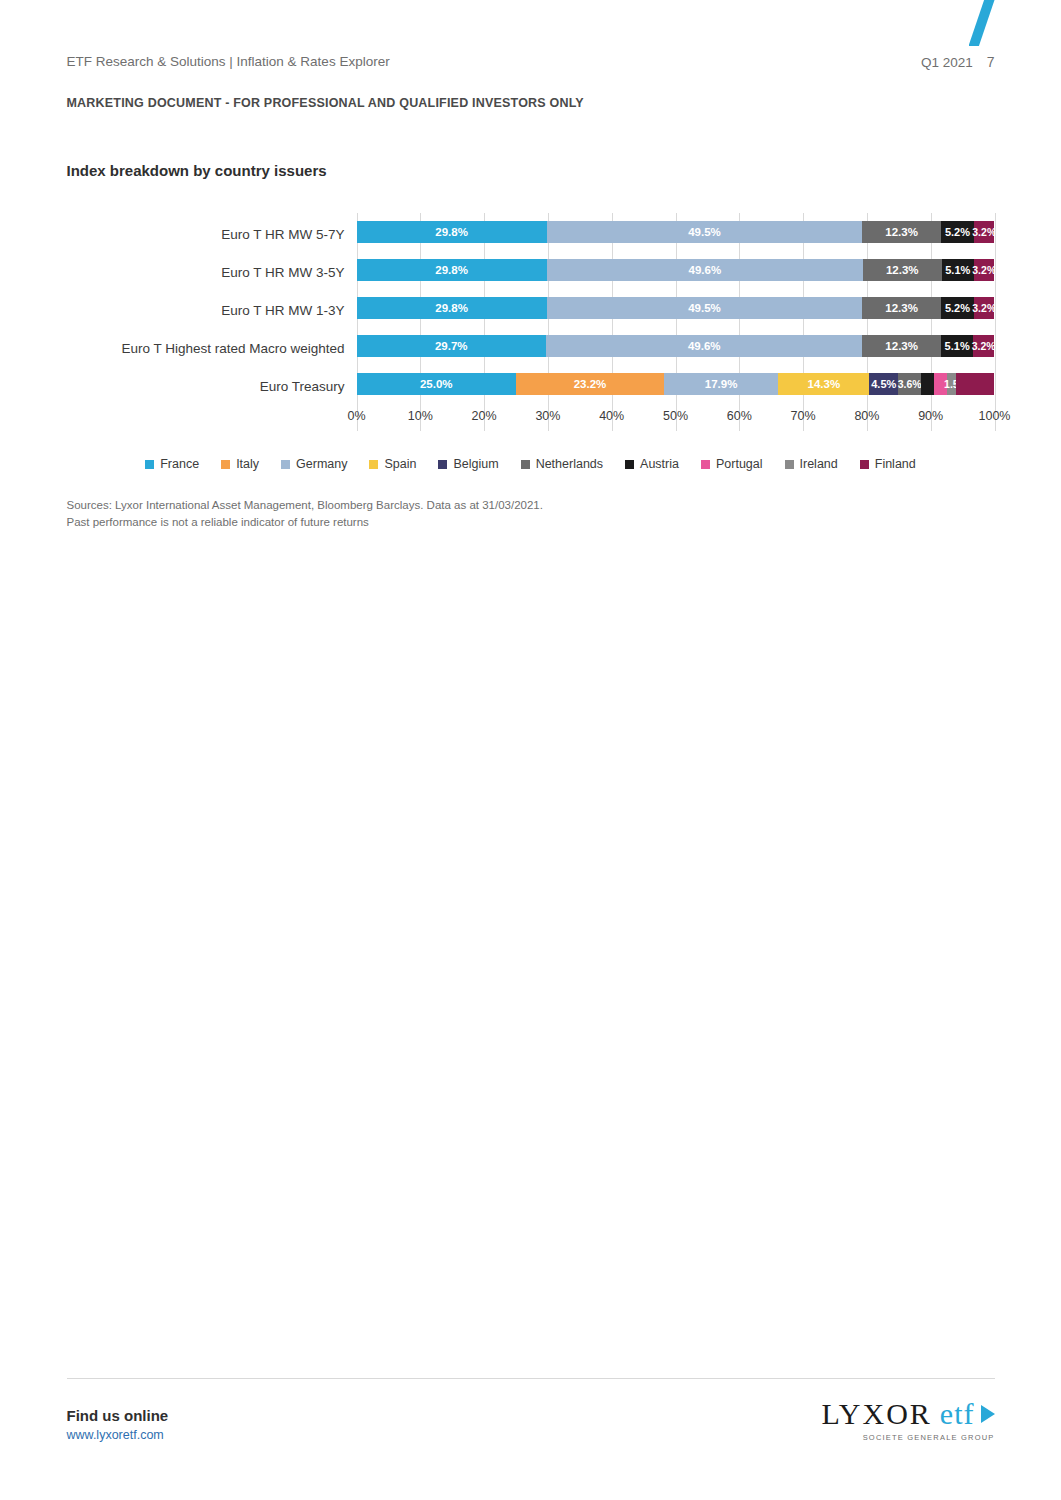ETF Research & Solutions | Inflation & Rates Explorer
Q1 2021 7
MARKETING DOCUMENT - FOR PROFESSIONAL AND QUALIFIED INVESTORS ONLY
Index breakdown by country issuers
Euro T HR MW 5-7Y
Euro T HR MW 3-5Y
Euro T HR MW 1-3Y
Euro T Highest rated Macro weighted
Euro Treasury
29.8%
49.5%
12.3%
5.2%
3.2%
29.8%
49.6%
12.3%
5.1%
3.2%
29.8%
49.5%
12.3%
5.2%
3.2%
29.7%
49.6%
12.3%
5.1%
3.2%
25.0%
23.2%
17.9%
14.3%
4.5%
3.6%
1.5
0% 10% 20% 30% 40% 50% 60% 70% 80% 90% 100%
France
Italy
Germany
Spain
Belgium
Netherlands
Austria
Portugal
Ireland
Finland
Sources: Lyxor International Asset Management, Bloomberg Barclays. Data as at 31/03/2021.
Past performance is not a reliable indicator of future returns
Find us online www.lyxoretf.com
LYXOR etf
SOCIETE GENERALE GROUP